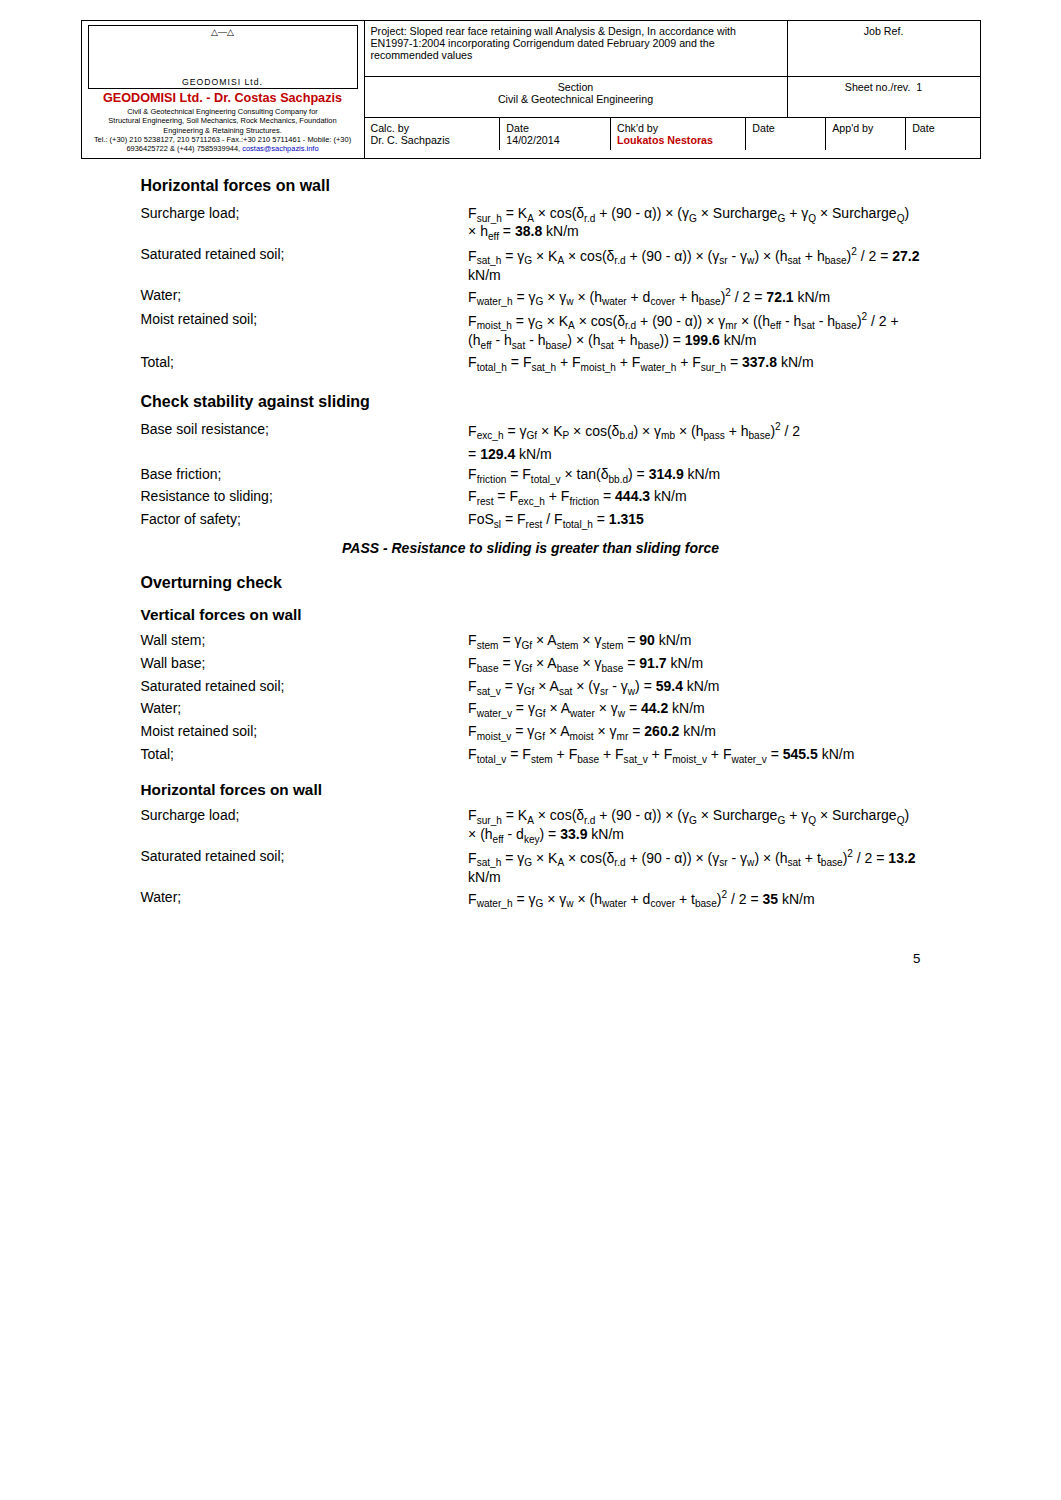| △—△ GEODOMISI Ltd. GEODOMISI Ltd. - Dr. Costas Sachpazis Civil & Geotechnical Engineering Consulting Company for Structural Engineering, Soil Mechanics, Rock Mechanics, Foundation Engineering & Retaining Structures. Tel.: (+30) 210 5238127, 210 5711263 - Fax.:+30 210 5711461 - Mobile: (+30) 6936425722 & (+44) 7585939944, costas@sachpazis.info | Project: Sloped rear face retaining wall Analysis & Design, In accordance with EN1997-1:2004 incorporating Corrigendum dated February 2009 and the recommended values | Job Ref. |
| Section Civil & Geotechnical Engineering | Sheet no./rev. 1 |
| / Calc. by Dr. C. Sachpazis / Date 14/02/2014 / Chk'd by Loukatos Nestoras / Date / App'd by / Date / |
Horizontal forces on wall
| Surcharge load; | F sur_h = K A × cos(δ r.d + (90 - α)) × (γ G × Surcharge G + γ Q × Surcharge Q ) × h eff = 38.8 kN/m |
| Saturated retained soil; | F sat_h = γ G × K A × cos(δ r.d + (90 - α)) × (γ sr - γ w ) × (h sat + h base ) 2 / 2 = 27.2 kN/m |
| Water; | F water_h = γ G × γ w × (h water + d cover + h base ) 2 / 2 = 72.1 kN/m |
| Moist retained soil; | F moist_h = γ G × K A × cos(δ r.d + (90 - α)) × γ mr × ((h eff - h sat - h base ) 2 / 2 + (h eff - h sat - h base ) × (h sat + h base )) = 199.6 kN/m |
| Total; | F total_h = F sat_h + F moist_h + F water_h + F sur_h = 337.8 kN/m |
Check stability against sliding
| Base soil resistance; | F exc_h = γ Gf × K P × cos(δ b.d ) × γ mb × (h pass + h base ) 2 / 2 |
| | = 129.4 kN/m |
| Base friction; | F friction = F total_v × tan(δ bb.d ) = 314.9 kN/m |
| Resistance to sliding; | F rest = F exc_h + F friction = 444.3 kN/m |
| Factor of safety; | FoS sl = F rest / F total_h = 1.315 |
PASS - Resistance to sliding is greater than sliding force
Overturning check
Vertical forces on wall
| Wall stem; | F stem = γ Gf × A stem × γ stem = 90 kN/m |
| Wall base; | F base = γ Gf × A base × γ base = 91.7 kN/m |
| Saturated retained soil; | F sat_v = γ Gf × A sat × (γ sr - γ w ) = 59.4 kN/m |
| Water; | F water_v = γ Gf × A water × γ w = 44.2 kN/m |
| Moist retained soil; | F moist_v = γ Gf × A moist × γ mr = 260.2 kN/m |
| Total; | F total_v = F stem + F base + F sat_v + F moist_v + F water_v = 545.5 kN/m |
Horizontal forces on wall
| Surcharge load; | F sur_h = K A × cos(δ r.d + (90 - α)) × (γ G × Surcharge G + γ Q × Surcharge Q ) × (h eff - d key ) = 33.9 kN/m |
| Saturated retained soil; | F sat_h = γ G × K A × cos(δ r.d + (90 - α)) × (γ sr - γ w ) × (h sat + t base ) 2 / 2 = 13.2 kN/m |
| Water; | F water_h = γ G × γ w × (h water + d cover + t base ) 2 / 2 = 35 kN/m |
5